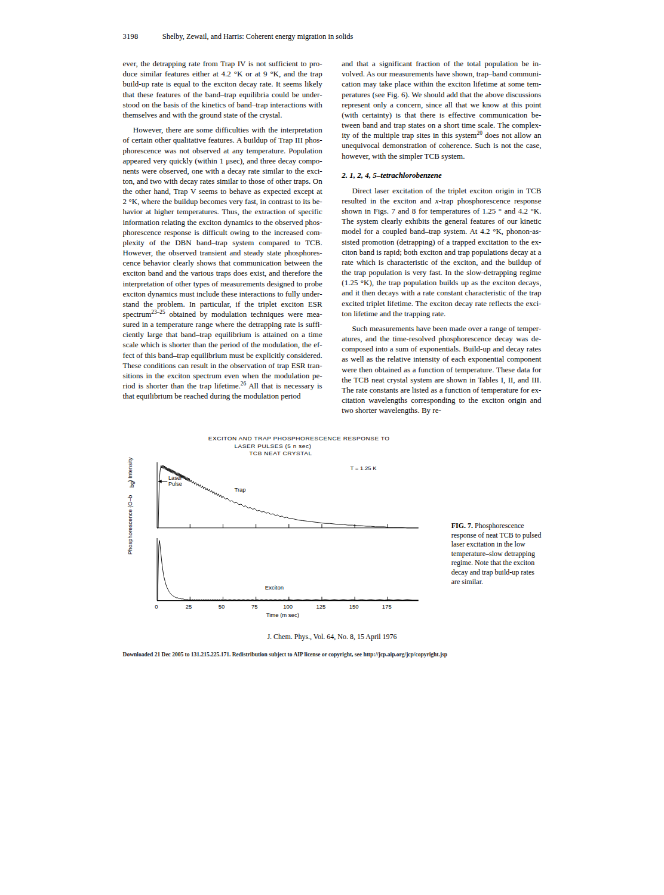3198 Shelby, Zewail, and Harris: Coherent energy migration in solids
ever, the detrapping rate from Trap IV is not sufficient to produce similar features either at 4.2 °K or at 9 °K, and the trap build-up rate is equal to the exciton decay rate. It seems likely that these features of the band–trap equilibria could be understood on the basis of the kinetics of band–trap interactions with themselves and with the ground state of the crystal.
However, there are some difficulties with the interpretation of certain other qualitative features. A buildup of Trap III phosphorescence was not observed at any temperature. Population appeared very quickly (within 1 μsec), and three decay components were observed, one with a decay rate similar to the exciton, and two with decay rates similar to those of other traps. On the other hand, Trap V seems to behave as expected except at 2 °K, where the buildup becomes very fast, in contrast to its behavior at higher temperatures. Thus, the extraction of specific information relating the exciton dynamics to the observed phosphorescence response is difficult owing to the increased complexity of the DBN band–trap system compared to TCB. However, the observed transient and steady state phosphorescence behavior clearly shows that communication between the exciton band and the various traps does exist, and therefore the interpretation of other types of measurements designed to probe exciton dynamics must include these interactions to fully understand the problem. In particular, if the triplet exciton ESR spectrum23–25 obtained by modulation techniques were measured in a temperature range where the detrapping rate is sufficiently large that band–trap equilibrium is attained on a time scale which is shorter than the period of the modulation, the effect of this band–trap equilibrium must be explicitly considered. These conditions can result in the observation of trap ESR transitions in the exciton spectrum even when the modulation period is shorter than the trap lifetime.26 All that is necessary is that equilibrium be reached during the modulation period
and that a significant fraction of the total population be involved. As our measurements have shown, trap–band communication may take place within the exciton lifetime at some temperatures (see Fig. 6). We should add that the above discussions represent only a concern, since all that we know at this point (with certainty) is that there is effective communication between band and trap states on a short time scale. The complexity of the multiple trap sites in this system20 does not allow an unequivocal demonstration of coherence. Such is not the case, however, with the simpler TCB system.
2. 1, 2, 4, 5–tetrachlorobenzene
Direct laser excitation of the triplet exciton origin in TCB resulted in the exciton and x-trap phosphorescence response shown in Figs. 7 and 8 for temperatures of 1.25 ° and 4.2 °K. The system clearly exhibits the general features of our kinetic model for a coupled band–trap system. At 4.2 °K, phonon-assisted promotion (detrapping) of a trapped excitation to the exciton band is rapid; both exciton and trap populations decay at a rate which is characteristic of the exciton, and the buildup of the trap population is very fast. In the slow-detrapping regime (1.25 °K), the trap population builds up as the exciton decays, and it then decays with a rate constant characteristic of the trap excited triplet lifetime. The exciton decay rate reflects the exciton lifetime and the trapping rate.
Such measurements have been made over a range of temperatures, and the time-resolved phosphorescence decay was decomposed into a sum of exponentials. Build-up and decay rates as well as the relative intensity of each exponential component were then obtained as a function of temperature. These data for the TCB neat crystal system are shown in Tables I, II, and III. The rate constants are listed as a function of temperature for excitation wavelengths corresponding to the exciton origin and two shorter wavelengths. By re-
EXCITON AND TRAP PHOSPHORESCENCE RESPONSE TO LASER PULSES (5 n sec) TCB NEAT CRYSTAL Phosphorescence (O–b bg ) Intensity Laser Pulse Trap T = 1.25 K Exciton 0 25 50 75 100 125 150 175 Time (m sec)
FIG. 7. Phosphorescence response of neat TCB to pulsed laser excitation in the low temperature–slow detrapping regime. Note that the exciton decay and trap build-up rates are similar.
J. Chem. Phys., Vol. 64, No. 8, 15 April 1976
Downloaded 21 Dec 2005 to 131.215.225.171. Redistribution subject to AIP license or copyright, see http://jcp.aip.org/jcp/copyright.jsp